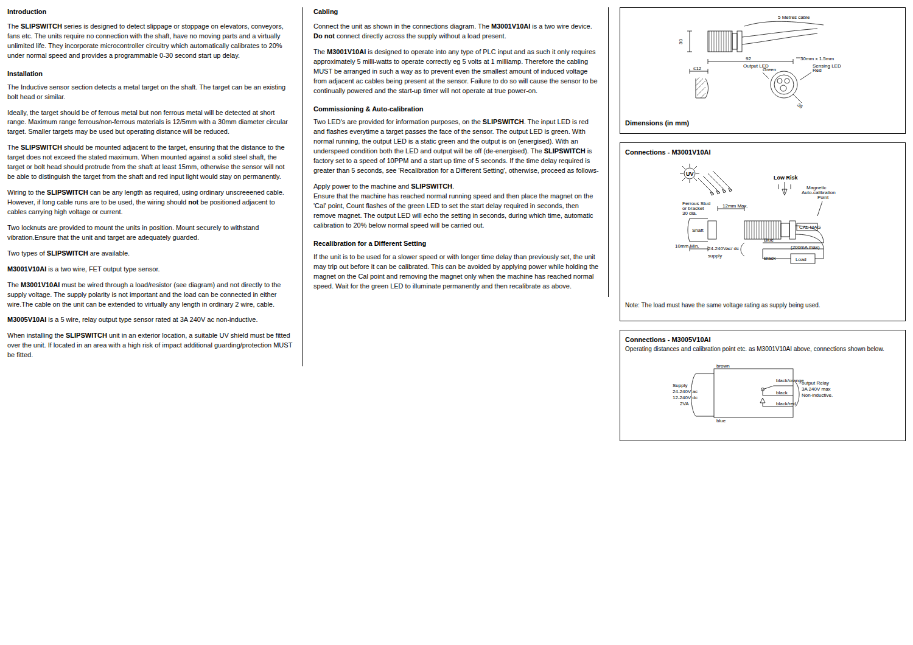Introduction
The SLIPSWITCH series is designed to detect slippage or stoppage on elevators, conveyors, fans etc. The units require no connection with the shaft, have no moving parts and a virtually unlimited life. They incorporate microcontroller circuitry which automatically calibrates to 20% under normal speed and provides a programmable 0-30 second start up delay.
Installation
The Inductive sensor section detects a metal target on the shaft. The target can be an existing bolt head or similar.
Ideally, the target should be of ferrous metal but non ferrous metal will be detected at short range. Maximum range ferrous/non-ferrous materials is 12/5mm with a 30mm diameter circular target. Smaller targets may be used but operating distance will be reduced.
The SLIPSWITCH should be mounted adjacent to the target, ensuring that the distance to the target does not exceed the stated maximum. When mounted against a solid steel shaft, the target or bolt head should protrude from the shaft at least 15mm, otherwise the sensor will not be able to distinguish the target from the shaft and red input light would stay on permanently.
Wiring to the SLIPSWITCH can be any length as required, using ordinary unscreeened cable. However, if long cable runs are to be used, the wiring should not be positioned adjacent to cables carrying high voltage or current.
Two locknuts are provided to mount the units in position. Mount securely to withstand vibration.Ensure that the unit and target are adequately guarded.
Two types of SLIPSWITCH are available.
M3001V10AI is a two wire, FET output type sensor.
The M3001V10AI must be wired through a load/resistor (see diagram) and not directly to the supply voltage. The supply polarity is not important and the load can be connected in either wire.The cable on the unit can be extended to virtually any length in ordinary 2 wire, cable.
M3005V10AI is a 5 wire, relay output type sensor rated at 3A 240V ac non-inductive.
When installing the SLIPSWITCH unit in an exterior location, a suitable UV shield must be fitted over the unit. If located in an area with a high risk of impact additional guarding/protection MUST be fitted.
Cabling
Connect the unit as shown in the connections diagram. The M3001V10AI is a two wire device. Do not connect directly across the supply without a load present.
The M3001V10AI is designed to operate into any type of PLC input and as such it only requires approximately 5 milli-watts to operate correctly eg 5 volts at 1 milliamp. Therefore the cabling MUST be arranged in such a way as to prevent even the smallest amount of induced voltage from adjacent ac cables being present at the sensor. Failure to do so will cause the sensor to be continually powered and the start-up timer will not operate at true power-on.
Commissioning & Auto-calibration
Two LED's are provided for information purposes, on the SLIPSWITCH. The input LED is red and flashes everytime a target passes the face of the sensor. The output LED is green. With normal running, the output LED is a static green and the output is on (energised). With an underspeed condition both the LED and output will be off (de-energised). The SLIPSWITCH is factory set to a speed of 10PPM and a start up time of 5 seconds. If the time delay required is greater than 5 seconds, see 'Recalibration for a Different Setting', otherwise, proceed as follows-
Apply power to the machine and SLIPSWITCH.
Ensure that the machine has reached normal running speed and then place the magnet on the 'Cal' point, Count flashes of the green LED to set the start delay required in seconds, then remove magnet. The output LED will echo the setting in seconds, during which time, automatic calibration to 20% below normal speed will be carried out.
Recalibration for a Different Setting
If the unit is to be used for a slower speed or with longer time delay than previously set, the unit may trip out before it can be calibrated. This can be avoided by applying power while holding the magnet on the Cal point and removing the magnet only when the machine has reached normal speed. Wait for the green LED to illuminate permanently and then recalibrate as above.
5 Metres cable 30 92 30mm x 1.5mm ≤12 Output LED Green Sensing LED Red 36
Dimensions (in mm)
Connections - M3001V10AI
UV Low Risk Magnetic Auto-calibration Point Ferrous Stud or bracket 30 dia. Shaft 12mm Max. 10mm Min. CAL MAG Blue Black 24-240Vac/ dc supply Load (200mA max)
Note: The load must have the same voltage rating as supply being used.
Connections - M3005V10AI
Operating distances and calibration point etc. as M3001V10AI above, connections shown below.
brown blue Supply 24-240V ac 12-240V dc 2VA black/orange black black/red output Relay 3A 240V max Non-inductive.